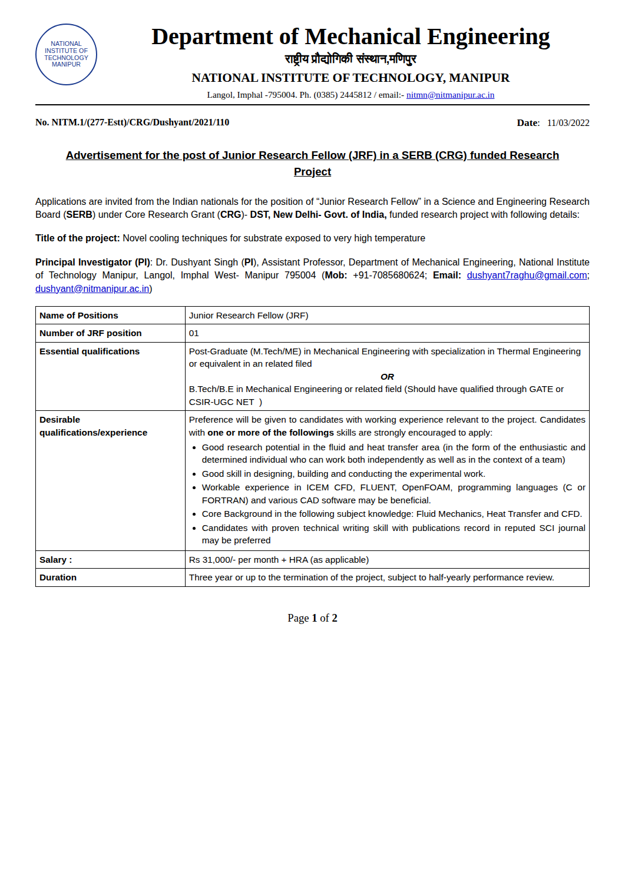NATIONAL INSTITUTE OF TECHNOLOGY MANIPUR
Department of Mechanical Engineering
राष्ट्रीय प्रौद्योगिकी संस्थान,मणिपुर
NATIONAL INSTITUTE OF TECHNOLOGY, MANIPUR
Langol, Imphal -795004. Ph. (0385) 2445812 / email:- nitmn@nitmanipur.ac.in
No. NITM.1/(277-Estt)/CRG/Dushyant/2021/110
Date: 11/03/2022
Advertisement for the post of Junior Research Fellow (JRF) in a SERB (CRG) funded Research Project
Applications are invited from the Indian nationals for the position of “Junior Research Fellow” in a Science and Engineering Research Board (SERB) under Core Research Grant (CRG)- DST, New Delhi- Govt. of India, funded research project with following details:
Title of the project: Novel cooling techniques for substrate exposed to very high temperature
Principal Investigator (PI): Dr. Dushyant Singh (PI), Assistant Professor, Department of Mechanical Engineering, National Institute of Technology Manipur, Langol, Imphal West- Manipur 795004 (Mob: +91-7085680624; Email: dushyant7raghu@gmail.com; dushyant@nitmanipur.ac.in)
| Name of Positions | Junior Research Fellow (JRF) |
| Number of JRF position | 01 |
| Essential qualifications | Post-Graduate (M.Tech/ME) in Mechanical Engineering with specialization in Thermal Engineering or equivalent in an related filed OR B.Tech/B.E in Mechanical Engineering or related field (Should have qualified through GATE or CSIR-UGC NET ) |
| Desirable qualifications/experience | Preference will be given to candidates with working experience relevant to the project. Candidates with one or more of the followings skills are strongly encouraged to apply: Good research potential in the fluid and heat transfer area (in the form of the enthusiastic and determined individual who can work both independently as well as in the context of a team) Good skill in designing, building and conducting the experimental work. Workable experience in ICEM CFD, FLUENT, OpenFOAM, programming languages (C or FORTRAN) and various CAD software may be beneficial. Core Background in the following subject knowledge: Fluid Mechanics, Heat Transfer and CFD. Candidates with proven technical writing skill with publications record in reputed SCI journal may be preferred |
| Salary : | Rs 31,000/- per month + HRA (as applicable) |
| Duration | Three year or up to the termination of the project, subject to half-yearly performance review. |
Page 1 of 2